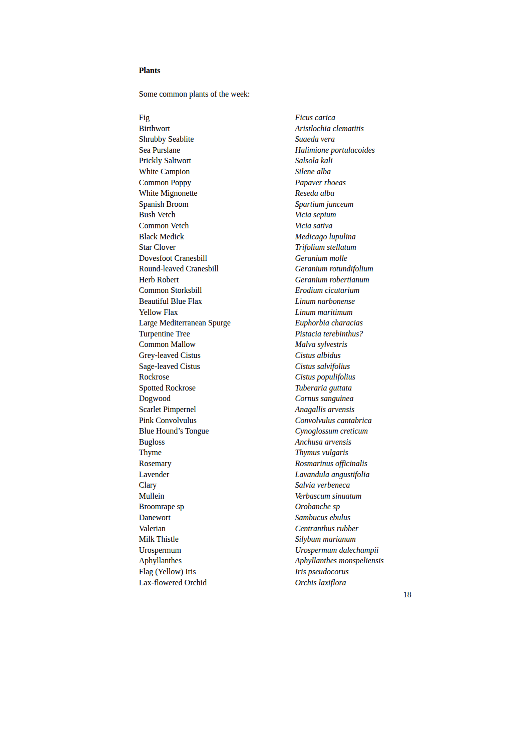Plants
Some common plants of the week:
| Fig | Ficus carica |
| Birthwort | Aristlochia clematitis |
| Shrubby Seablite | Suaeda vera |
| Sea Purslane | Halimione portulacoides |
| Prickly Saltwort | Salsola kali |
| White Campion | Silene alba |
| Common Poppy | Papaver rhoeas |
| White Mignonette | Reseda alba |
| Spanish Broom | Spartium junceum |
| Bush Vetch | Vicia sepium |
| Common Vetch | Vicia sativa |
| Black Medick | Medicago lupulina |
| Star Clover | Trifolium stellatum |
| Dovesfoot Cranesbill | Geranium molle |
| Round-leaved Cranesbill | Geranium rotundifolium |
| Herb Robert | Geranium robertianum |
| Common Storksbill | Erodium cicutarium |
| Beautiful Blue Flax | Linum narbonense |
| Yellow Flax | Linum maritimum |
| Large Mediterranean Spurge | Euphorbia characias |
| Turpentine Tree | Pistacia terebinthus? |
| Common Mallow | Malva sylvestris |
| Grey-leaved Cistus | Cistus albidus |
| Sage-leaved Cistus | Cistus salvifolius |
| Rockrose | Cistus populifolius |
| Spotted Rockrose | Tuberaria guttata |
| Dogwood | Cornus sanguinea |
| Scarlet Pimpernel | Anagallis arvensis |
| Pink Convolvulus | Convolvulus cantabrica |
| Blue Hound’s Tongue | Cynoglossum creticum |
| Bugloss | Anchusa arvensis |
| Thyme | Thymus vulgaris |
| Rosemary | Rosmarinus officinalis |
| Lavender | Lavandula angustifolia |
| Clary | Salvia verbeneca |
| Mullein | Verbascum sinuatum |
| Broomrape sp | Orobanche sp |
| Danewort | Sambucus ebulus |
| Valerian | Centranthus rubber |
| Milk Thistle | Silybum marianum |
| Urospermum | Urospermum dalechampii |
| Aphyllanthes | Aphyllanthes monspeliensis |
| Flag (Yellow) Iris | Iris pseudocorus |
| Lax-flowered Orchid | Orchis laxiflora |
18